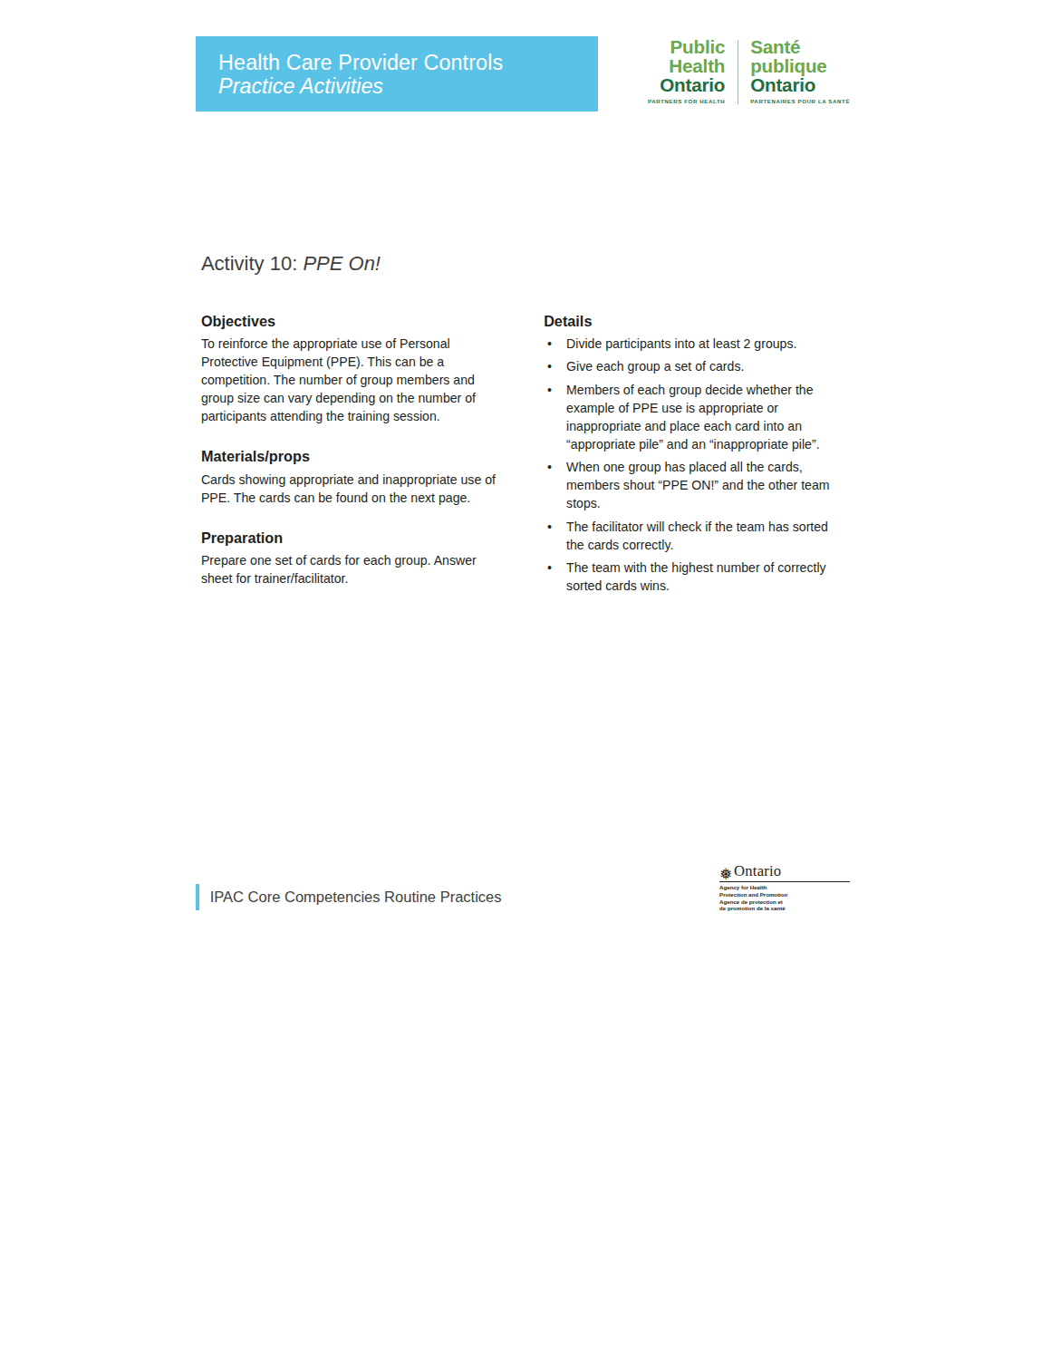Health Care Provider Controls
Practice Activities
Public Health Ontario
PARTNERS FOR HEALTH
Santé publique Ontario
PARTENAIRES POUR LA SANTÉ
Activity 10: PPE On!
Objectives
To reinforce the appropriate use of Personal Protective Equipment (PPE). This can be a competition. The number of group members and group size can vary depending on the number of participants attending the training session.
Materials/props
Cards showing appropriate and inappropriate use of PPE. The cards can be found on the next page.
Preparation
Prepare one set of cards for each group. Answer sheet for trainer/facilitator.
Details
Divide participants into at least 2 groups.
Give each group a set of cards.
Members of each group decide whether the example of PPE use is appropriate or inappropriate and place each card into an “appropriate pile” and an “inappropriate pile”.
When one group has placed all the cards, members shout “PPE ON!” and the other team stops.
The facilitator will check if the team has sorted the cards correctly.
The team with the highest number of correctly sorted cards wins.
IPAC Core Competencies Routine Practices
❅ Ontario
Agency for Health
Protection and Promotion
Agence de protection et
de promotion de la santé